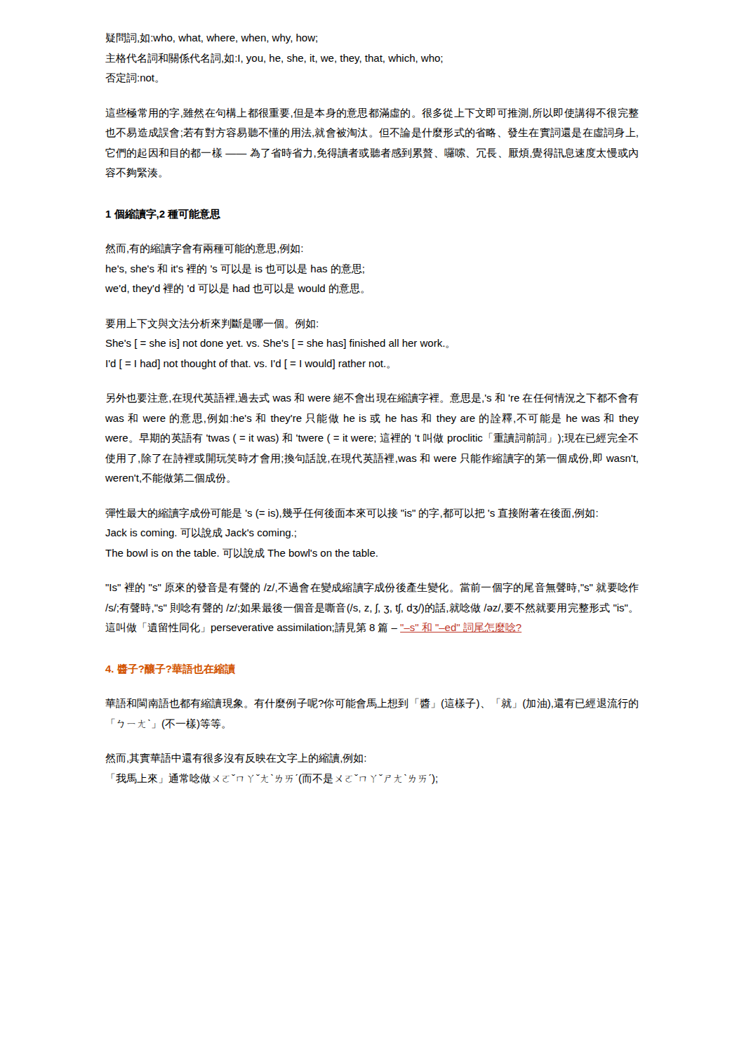疑問詞,如:who, what, where, when, why, how;
主格代名詞和關係代名詞,如:I, you, he, she, it, we, they, that, which, who;
否定詞:not。
這些極常用的字,雖然在句構上都很重要,但是本身的意思都滿虛的。很多從上下文即可推測,所以即使講得不很完整也不易造成誤會;若有對方容易聽不懂的用法,就會被淘汰。但不論是什麼形式的省略、發生在實詞還是在虛詞身上,它們的起因和目的都一樣 —— 為了省時省力,免得讀者或聽者感到累贅、囉嗦、冗長、厭煩,覺得訊息速度太慢或內容不夠緊湊。
1 個縮讀字,2 種可能意思
然而,有的縮讀字會有兩種可能的意思,例如:
he's, she's 和 it's 裡的 's 可以是 is 也可以是 has 的意思;
we'd, they'd 裡的 'd 可以是 had 也可以是 would 的意思。
要用上下文與文法分析來判斷是哪一個。例如:
She's [ = she is] not done yet. vs. She's [ = she has] finished all her work.。
I'd [ = I had] not thought of that. vs. I'd [ = I would] rather not.。
另外也要注意,在現代英語裡,過去式 was 和 were 絕不會出現在縮讀字裡。意思是,'s 和 're 在任何情況之下都不會有 was 和 were 的意思,例如:he's 和 they're 只能做 he is 或 he has 和 they are 的詮釋,不可能是 he was 和 they were。早期的英語有 'twas ( = it was) 和 'twere ( = it were; 這裡的 't 叫做 proclitic「重讀詞前詞」);現在已經完全不使用了,除了在詩裡或開玩笑時才會用;換句話說,在現代英語裡,was 和 were 只能作縮讀字的第一個成份,即 wasn't, weren't,不能做第二個成份。
彈性最大的縮讀字成份可能是 's (= is),幾乎任何後面本來可以接 "is" 的字,都可以把 's 直接附著在後面,例如:
Jack is coming. 可以說成 Jack's coming.;
The bowl is on the table. 可以說成 The bowl's on the table.
"Is" 裡的 "s" 原來的發音是有聲的 /z/,不過會在變成縮讀字成份後產生變化。當前一個字的尾音無聲時,"s" 就要唸作 /s/;有聲時,"s" 則唸有聲的 /z/;如果最後一個音是嘶音(/s, z, ʃ, ʒ, tʃ, dʒ/)的話,就唸做 /əz/,要不然就要用完整形式 "is"。這叫做「遺留性同化」perseverative assimilation;請見第 8 篇 – "–s" 和 "–ed" 詞尾怎麼唸?
4. 醬子?釀子?華語也在縮讀
華語和閩南語也都有縮讀現象。有什麼例子呢?你可能會馬上想到「醬」(這樣子)、「就」(加油),還有已經退流行的「ㄅㄧㄤˋ」(不一樣)等等。
然而,其實華語中還有很多沒有反映在文字上的縮讀,例如:
「我馬上來」通常唸做ㄨㄛˇㄇㄚˇㄤˋㄌㄞˊ(而不是ㄨㄛˇㄇㄚˇㄕㄤˋㄌㄞˊ);